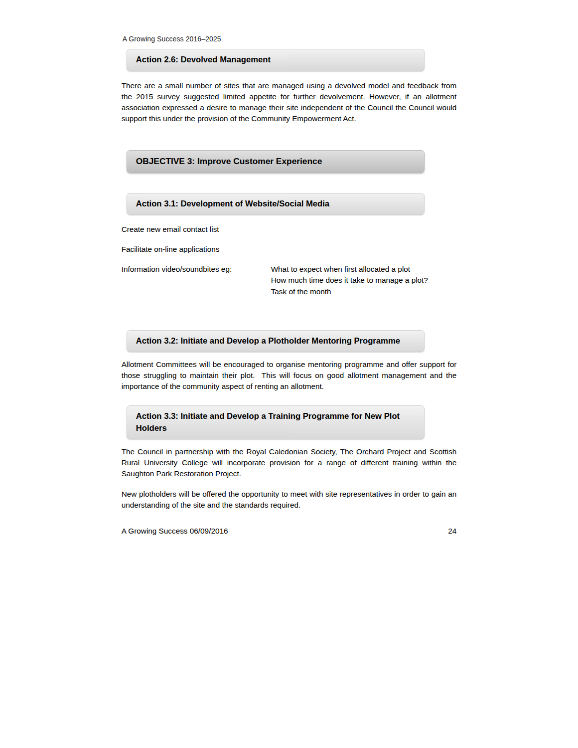A Growing Success 2016–2025
Action 2.6: Devolved Management
There are a small number of sites that are managed using a devolved model and feedback from the 2015 survey suggested limited appetite for further devolvement. However, if an allotment association expressed a desire to manage their site independent of the Council the Council would support this under the provision of the Community Empowerment Act.
OBJECTIVE 3: Improve Customer Experience
Action 3.1: Development of Website/Social Media
Create new email contact list
Facilitate on-line applications
Information video/soundbites eg:
What to expect when first allocated a plot
How much time does it take to manage a plot?
Task of the month
Action 3.2: Initiate and Develop a Plotholder Mentoring Programme
Allotment Committees will be encouraged to organise mentoring programme and offer support for those struggling to maintain their plot. This will focus on good allotment management and the importance of the community aspect of renting an allotment.
Action 3.3: Initiate and Develop a Training Programme for New Plot Holders
The Council in partnership with the Royal Caledonian Society, The Orchard Project and Scottish Rural University College will incorporate provision for a range of different training within the Saughton Park Restoration Project.
New plotholders will be offered the opportunity to meet with site representatives in order to gain an understanding of the site and the standards required.
A Growing Success 06/09/2016
24